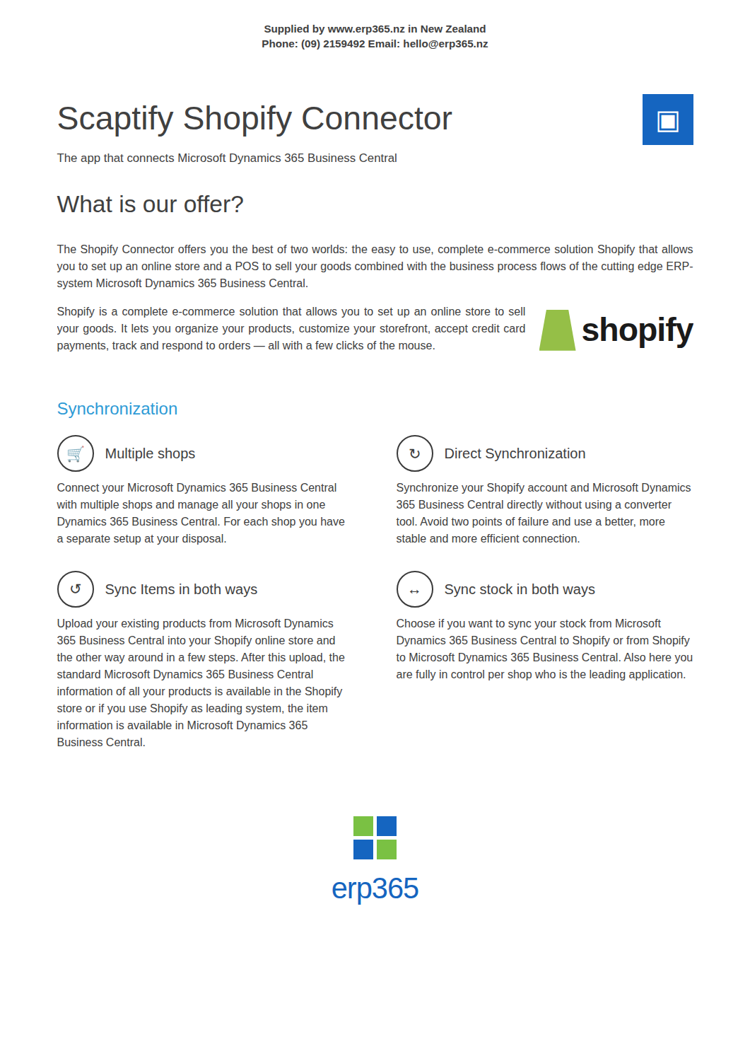Supplied by www.erp365.nz in New Zealand
Phone: (09) 2159492 Email: hello@erp365.nz
Scaptify Shopify Connector
▣
The app that connects Microsoft Dynamics 365 Business Central
What is our offer?
The Shopify Connector offers you the best of two worlds: the easy to use, complete e-commerce solution Shopify that allows you to set up an online store and a POS to sell your goods combined with the business process flows of the cutting edge ERP-system Microsoft Dynamics 365 Business Central.
shopify
Shopify is a complete e-commerce solution that allows you to set up an online store to sell your goods. It lets you organize your products, customize your storefront, accept credit card payments, track and respond to orders — all with a few clicks of the mouse.
Synchronization
🛒
Multiple shops
Connect your Microsoft Dynamics 365 Business Central with multiple shops and manage all your shops in one Dynamics 365 Business Central. For each shop you have a separate setup at your disposal.
↻
Direct Synchronization
Synchronize your Shopify account and Microsoft Dynamics 365 Business Central directly without using a converter tool. Avoid two points of failure and use a better, more stable and more efficient connection.
↺
Sync Items in both ways
Upload your existing products from Microsoft Dynamics 365 Business Central into your Shopify online store and the other way around in a few steps. After this upload, the standard Microsoft Dynamics 365 Business Central information of all your products is available in the Shopify store or if you use Shopify as leading system, the item information is available in Microsoft Dynamics 365 Business Central.
↔
Sync stock in both ways
Choose if you want to sync your stock from Microsoft Dynamics 365 Business Central to Shopify or from Shopify to Microsoft Dynamics 365 Business Central. Also here you are fully in control per shop who is the leading application.
erp365